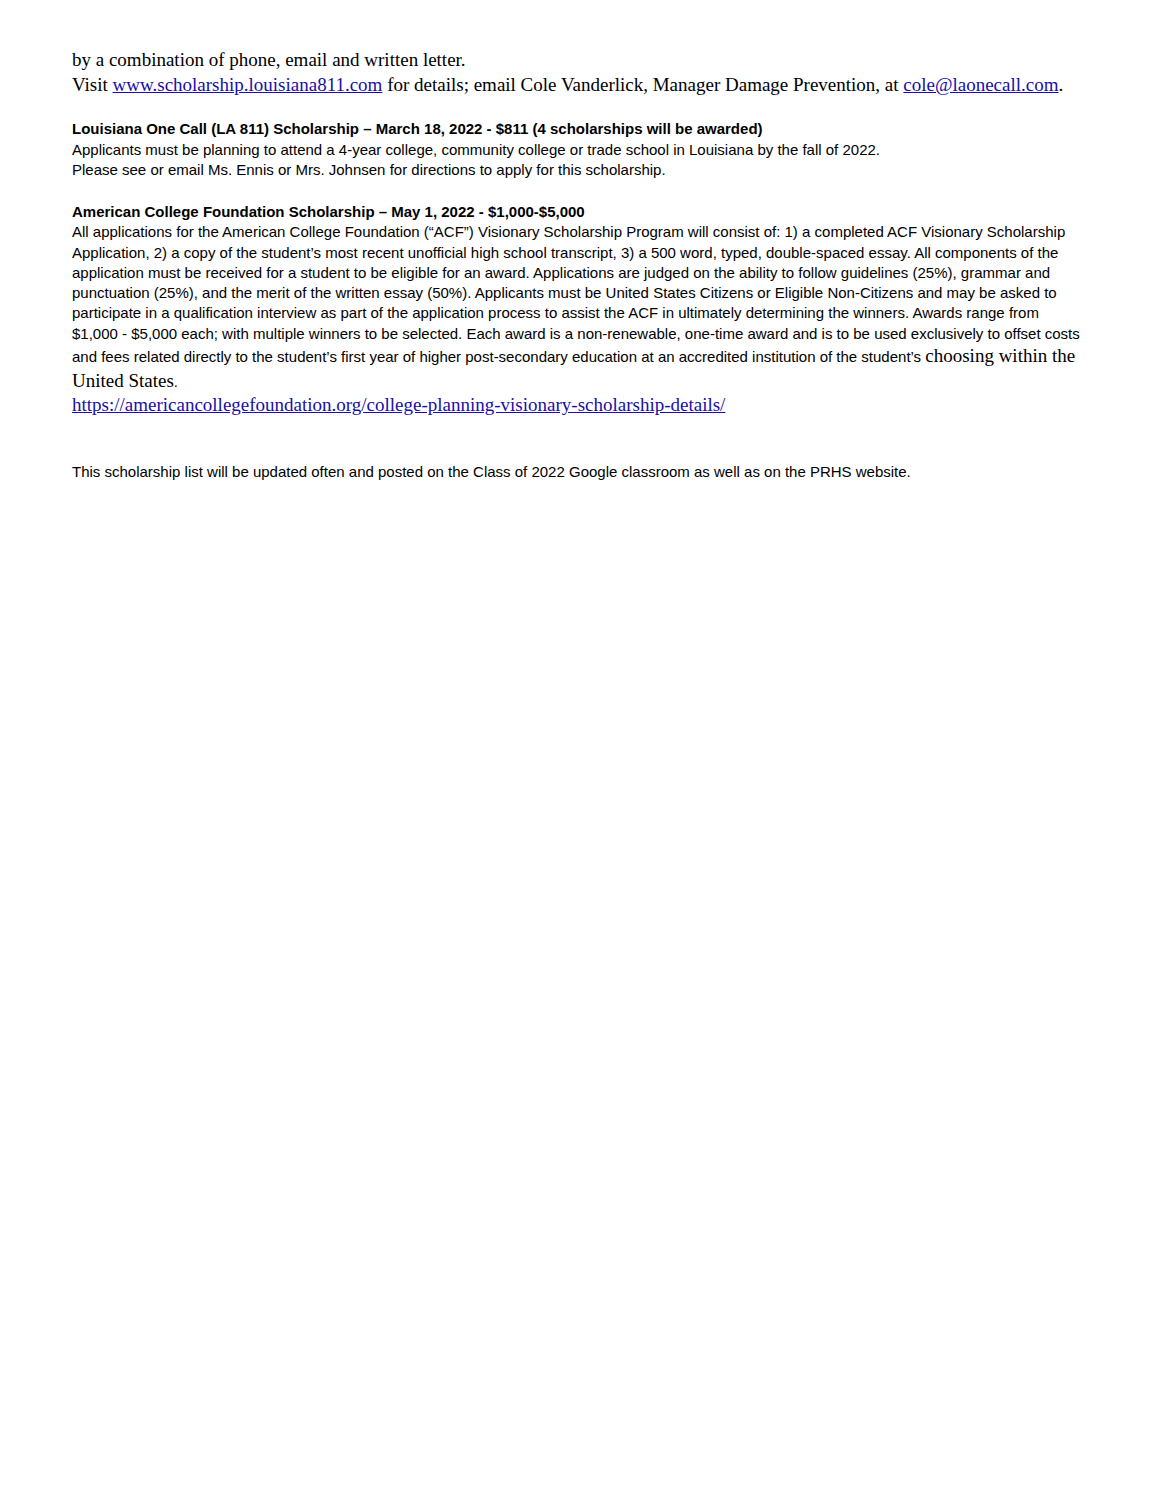by a combination of phone, email and written letter.
Visit www.scholarship.louisiana811.com for details; email Cole Vanderlick, Manager Damage Prevention, at cole@laonecall.com.
Louisiana One Call (LA 811) Scholarship – March 18, 2022 - $811 (4 scholarships will be awarded)
Applicants must be planning to attend a 4-year college, community college or trade school in Louisiana by the fall of 2022.
Please see or email Ms. Ennis or Mrs. Johnsen for directions to apply for this scholarship.
American College Foundation Scholarship – May 1, 2022 - $1,000-$5,000
All applications for the American College Foundation (“ACF”) Visionary Scholarship Program will consist of: 1) a completed ACF Visionary Scholarship Application, 2) a copy of the student’s most recent unofficial high school transcript, 3) a 500 word, typed, double-spaced essay. All components of the application must be received for a student to be eligible for an award. Applications are judged on the ability to follow guidelines (25%), grammar and punctuation (25%), and the merit of the written essay (50%). Applicants must be United States Citizens or Eligible Non-Citizens and may be asked to participate in a qualification interview as part of the application process to assist the ACF in ultimately determining the winners. Awards range from $1,000 - $5,000 each; with multiple winners to be selected. Each award is a non-renewable, one-time award and is to be used exclusively to offset costs and fees related directly to the student’s first year of higher post-secondary education at an accredited institution of the student’s choosing within the United States.
https://americancollegefoundation.org/college-planning-visionary-scholarship-details/
This scholarship list will be updated often and posted on the Class of 2022 Google classroom as well as on the PRHS website.